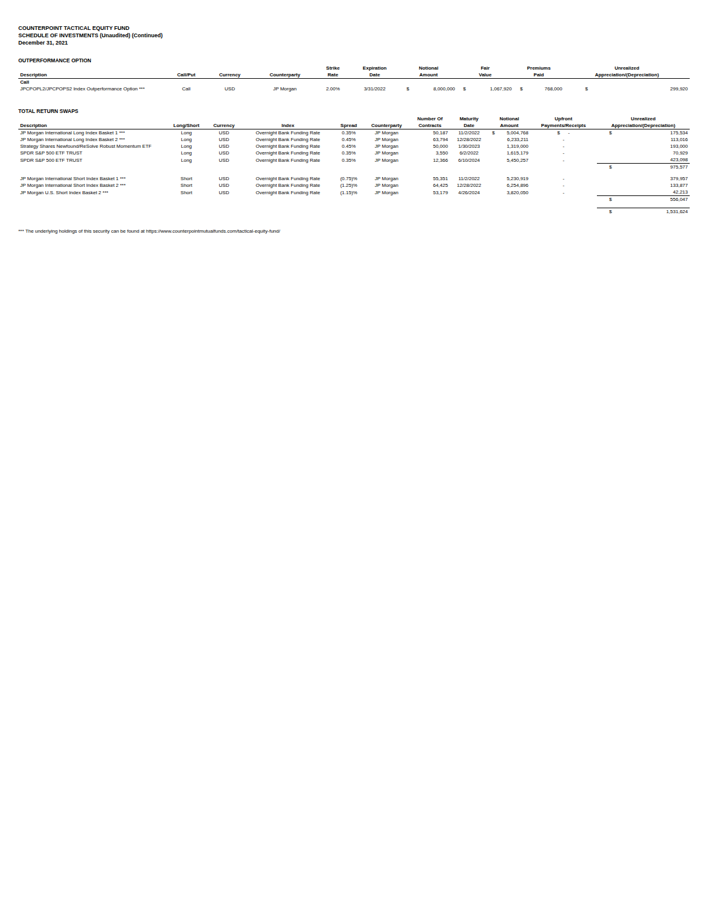COUNTERPOINT TACTICAL EQUITY FUND
SCHEDULE OF INVESTMENTS (Unaudited) (Continued)
December 31, 2021
OUTPERFORMANCE OPTION
| | | | | Strike | Expiration | Notional | Fair | Premiums | Unrealized |
| --- | --- | --- | --- | --- | --- | --- | --- | --- | --- |
| Description | Call/Put | Currency | Counterparty | Rate | Date | Amount | Value | Paid | Appreciation/(Depreciation) |
| Call |
| JPCPOPL2/JPCPOPS2 Index Outperformance Option *** | Call | USD | JP Morgan | 2.00% | 3/31/2022 | $ | 8,000,000 | $ | 1,067,920 | $ | 768,000 | $ | 299,920 |
TOTAL RETURN SWAPS
| | | | | | | Number Of | Maturity | Notional | Upfront | Unrealized |
| --- | --- | --- | --- | --- | --- | --- | --- | --- | --- | --- |
| Description | Long/Short | Currency | Index | Spread | Counterparty | Contracts | Date | Amount | Payments/Receipts | Appreciation/(Depreciation) |
| JP Morgan International Long Index Basket 1 *** | Long | USD | Overnight Bank Funding Rate | 0.35% | JP Morgan | 50,187 | 11/2/2022 | $ | 5,004,768 | $ - | $ | 175,534 |
| JP Morgan International Long Index Basket 2 *** | Long | USD | Overnight Bank Funding Rate | 0.45% | JP Morgan | 63,794 | 12/28/2022 | | 6,233,211 | - | | 113,016 |
| Strategy Shares Newfound/ReSolve Robust Momentum ETF | Long | USD | Overnight Bank Funding Rate | 0.45% | JP Morgan | 50,000 | 1/30/2023 | | 1,319,000 | - | | 193,000 |
| SPDR S&P 500 ETF TRUST | Long | USD | Overnight Bank Funding Rate | 0.35% | JP Morgan | 3,550 | 6/2/2022 | | 1,615,179 | - | | 70,929 |
| SPDR S&P 500 ETF TRUST | Long | USD | Overnight Bank Funding Rate | 0.35% | JP Morgan | 12,366 | 6/10/2024 | | 5,450,257 | - | | 423,098 |
| | $ | 975,577 |
| JP Morgan International Short Index Basket 1 *** | Short | USD | Overnight Bank Funding Rate | (0.75)% | JP Morgan | 55,351 | 11/2/2022 | | 5,230,919 | - | | 379,957 |
| JP Morgan International Short Index Basket 2 *** | Short | USD | Overnight Bank Funding Rate | (1.25)% | JP Morgan | 64,425 | 12/28/2022 | | 6,254,896 | - | | 133,877 |
| JP Morgan U.S. Short Index Basket 2 *** | Short | USD | Overnight Bank Funding Rate | (1.15)% | JP Morgan | 53,179 | 4/26/2024 | | 3,820,050 | - | | 42,213 |
| | $ | 556,047 |
| | $ | 1,531,624 |
*** The underlying holdings of this security can be found at https://www.counterpointmutualfunds.com/tactical-equity-fund/